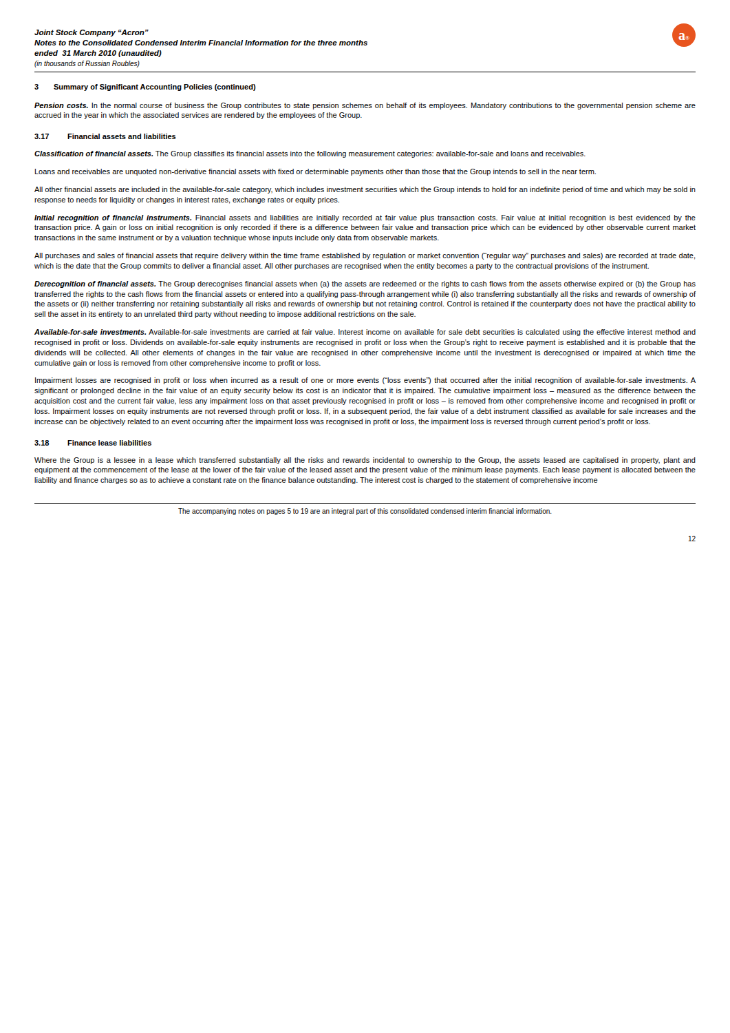a®
Joint Stock Company “Acron”
Notes to the Consolidated Condensed Interim Financial Information for the three months
ended 31 March 2010 (unaudited)
(in thousands of Russian Roubles)
3 Summary of Significant Accounting Policies (continued)
Pension costs. In the normal course of business the Group contributes to state pension schemes on behalf of its employees. Mandatory contributions to the governmental pension scheme are accrued in the year in which the associated services are rendered by the employees of the Group.
3.17 Financial assets and liabilities
Classification of financial assets. The Group classifies its financial assets into the following measurement categories: available-for-sale and loans and receivables.
Loans and receivables are unquoted non-derivative financial assets with fixed or determinable payments other than those that the Group intends to sell in the near term.
All other financial assets are included in the available-for-sale category, which includes investment securities which the Group intends to hold for an indefinite period of time and which may be sold in response to needs for liquidity or changes in interest rates, exchange rates or equity prices.
Initial recognition of financial instruments. Financial assets and liabilities are initially recorded at fair value plus transaction costs. Fair value at initial recognition is best evidenced by the transaction price. A gain or loss on initial recognition is only recorded if there is a difference between fair value and transaction price which can be evidenced by other observable current market transactions in the same instrument or by a valuation technique whose inputs include only data from observable markets.
All purchases and sales of financial assets that require delivery within the time frame established by regulation or market convention (“regular way” purchases and sales) are recorded at trade date, which is the date that the Group commits to deliver a financial asset. All other purchases are recognised when the entity becomes a party to the contractual provisions of the instrument.
Derecognition of financial assets. The Group derecognises financial assets when (a) the assets are redeemed or the rights to cash flows from the assets otherwise expired or (b) the Group has transferred the rights to the cash flows from the financial assets or entered into a qualifying pass-through arrangement while (i) also transferring substantially all the risks and rewards of ownership of the assets or (ii) neither transferring nor retaining substantially all risks and rewards of ownership but not retaining control. Control is retained if the counterparty does not have the practical ability to sell the asset in its entirety to an unrelated third party without needing to impose additional restrictions on the sale.
Available-for-sale investments. Available-for-sale investments are carried at fair value. Interest income on available for sale debt securities is calculated using the effective interest method and recognised in profit or loss. Dividends on available-for-sale equity instruments are recognised in profit or loss when the Group’s right to receive payment is established and it is probable that the dividends will be collected. All other elements of changes in the fair value are recognised in other comprehensive income until the investment is derecognised or impaired at which time the cumulative gain or loss is removed from other comprehensive income to profit or loss.
Impairment losses are recognised in profit or loss when incurred as a result of one or more events (“loss events”) that occurred after the initial recognition of available-for-sale investments. A significant or prolonged decline in the fair value of an equity security below its cost is an indicator that it is impaired. The cumulative impairment loss – measured as the difference between the acquisition cost and the current fair value, less any impairment loss on that asset previously recognised in profit or loss – is removed from other comprehensive income and recognised in profit or loss. Impairment losses on equity instruments are not reversed through profit or loss. If, in a subsequent period, the fair value of a debt instrument classified as available for sale increases and the increase can be objectively related to an event occurring after the impairment loss was recognised in profit or loss, the impairment loss is reversed through current period’s profit or loss.
3.18 Finance lease liabilities
Where the Group is a lessee in a lease which transferred substantially all the risks and rewards incidental to ownership to the Group, the assets leased are capitalised in property, plant and equipment at the commencement of the lease at the lower of the fair value of the leased asset and the present value of the minimum lease payments. Each lease payment is allocated between the liability and finance charges so as to achieve a constant rate on the finance balance outstanding. The interest cost is charged to the statement of comprehensive income
The accompanying notes on pages 5 to 19 are an integral part of this consolidated condensed interim financial information.
12